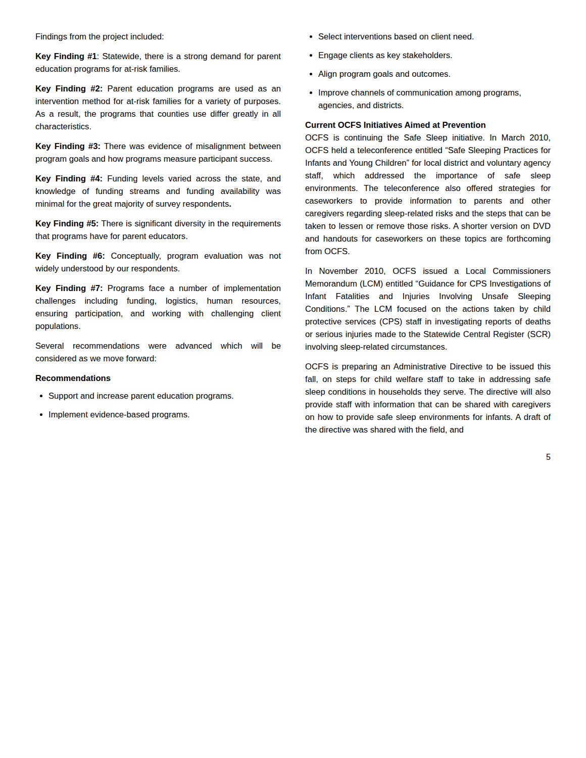Findings from the project included:
Key Finding #1: Statewide, there is a strong demand for parent education programs for at-risk families.
Key Finding #2: Parent education programs are used as an intervention method for at-risk families for a variety of purposes. As a result, the programs that counties use differ greatly in all characteristics.
Key Finding #3: There was evidence of misalignment between program goals and how programs measure participant success.
Key Finding #4: Funding levels varied across the state, and knowledge of funding streams and funding availability was minimal for the great majority of survey respondents.
Key Finding #5: There is significant diversity in the requirements that programs have for parent educators.
Key Finding #6: Conceptually, program evaluation was not widely understood by our respondents.
Key Finding #7: Programs face a number of implementation challenges including funding, logistics, human resources, ensuring participation, and working with challenging client populations.
Several recommendations were advanced which will be considered as we move forward:
Recommendations
Support and increase parent education programs.
Implement evidence-based programs.
Select interventions based on client need.
Engage clients as key stakeholders.
Align program goals and outcomes.
Improve channels of communication among programs, agencies, and districts.
Current OCFS Initiatives Aimed at Prevention
OCFS is continuing the Safe Sleep initiative. In March 2010, OCFS held a teleconference entitled “Safe Sleeping Practices for Infants and Young Children” for local district and voluntary agency staff, which addressed the importance of safe sleep environments. The teleconference also offered strategies for caseworkers to provide information to parents and other caregivers regarding sleep-related risks and the steps that can be taken to lessen or remove those risks. A shorter version on DVD and handouts for caseworkers on these topics are forthcoming from OCFS.
In November 2010, OCFS issued a Local Commissioners Memorandum (LCM) entitled “Guidance for CPS Investigations of Infant Fatalities and Injuries Involving Unsafe Sleeping Conditions.” The LCM focused on the actions taken by child protective services (CPS) staff in investigating reports of deaths or serious injuries made to the Statewide Central Register (SCR) involving sleep-related circumstances.
OCFS is preparing an Administrative Directive to be issued this fall, on steps for child welfare staff to take in addressing safe sleep conditions in households they serve. The directive will also provide staff with information that can be shared with caregivers on how to provide safe sleep environments for infants. A draft of the directive was shared with the field, and
5